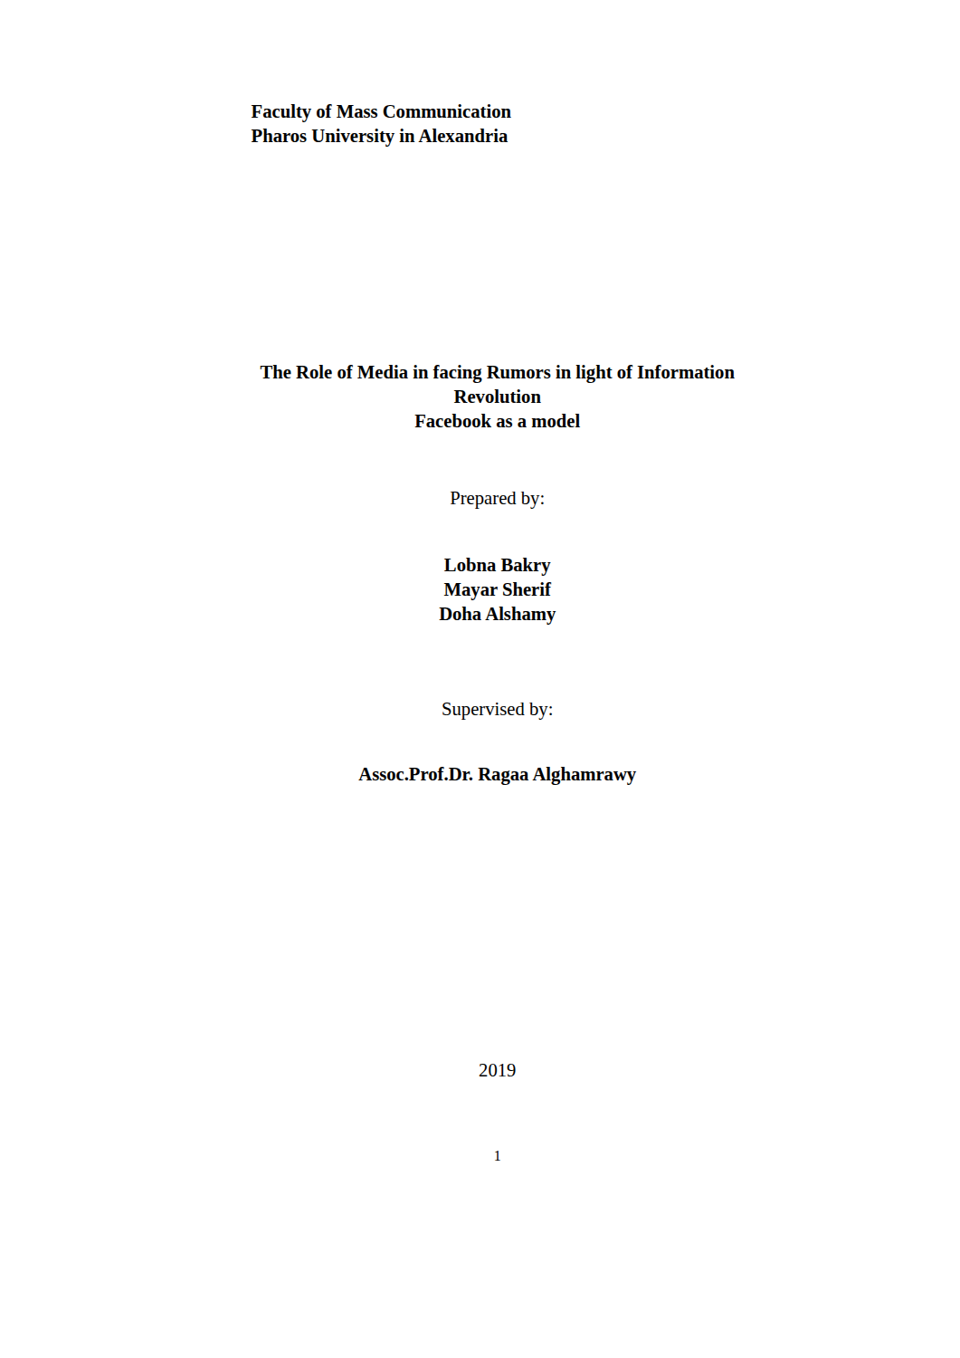Faculty of Mass Communication
Pharos University in Alexandria
The Role of Media in facing Rumors in light of Information Revolution
Facebook as a model
Prepared by:
Lobna Bakry
Mayar Sherif
Doha Alshamy
Supervised by:
Assoc.Prof.Dr. Ragaa Alghamrawy
2019
1